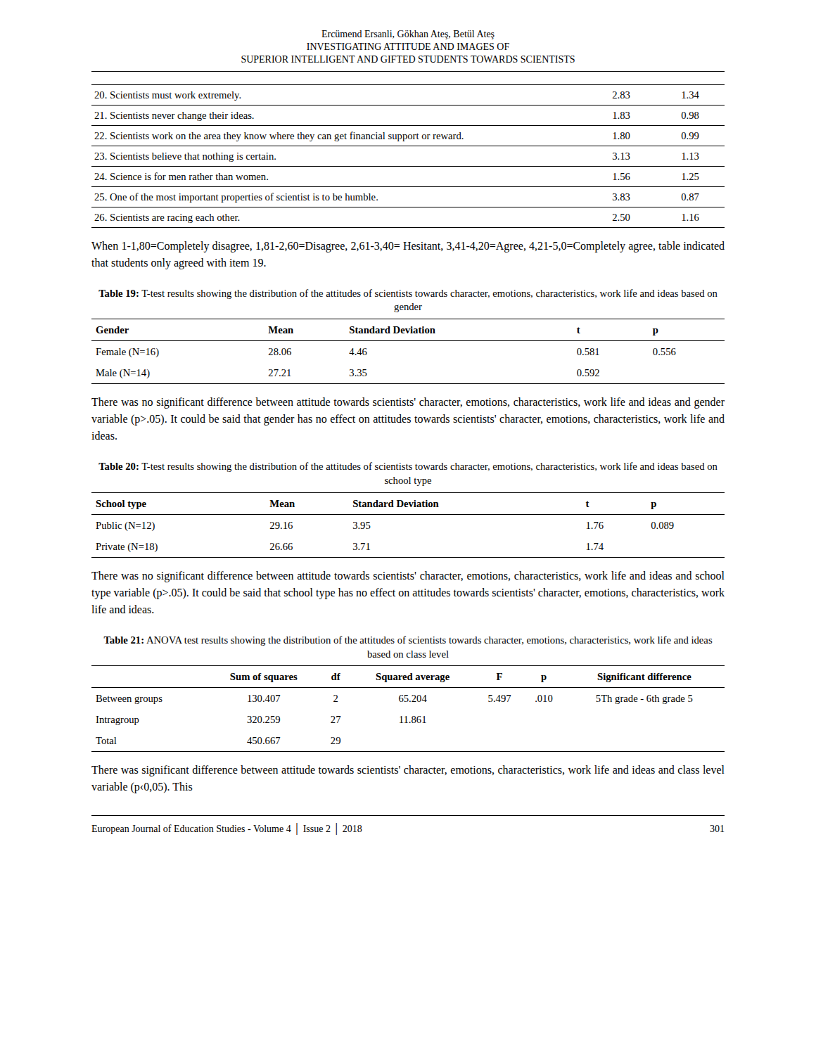Ercümend Ersanli, Gökhan Ateş, Betül Ateş
INVESTIGATING ATTITUDE AND IMAGES OF
SUPERIOR INTELLIGENT AND GIFTED STUDENTS TOWARDS SCIENTISTS
| 20. Scientists must work extremely. | 2.83 | 1.34 |
| 21. Scientists never change their ideas. | 1.83 | 0.98 |
| 22. Scientists work on the area they know where they can get financial support or reward. | 1.80 | 0.99 |
| 23. Scientists believe that nothing is certain. | 3.13 | 1.13 |
| 24. Science is for men rather than women. | 1.56 | 1.25 |
| 25. One of the most important properties of scientist is to be humble. | 3.83 | 0.87 |
| 26. Scientists are racing each other. | 2.50 | 1.16 |
When 1-1,80=Completely disagree, 1,81-2,60=Disagree, 2,61-3,40= Hesitant, 3,41-4,20=Agree, 4,21-5,0=Completely agree, table indicated that students only agreed with item 19.
Table 19: T-test results showing the distribution of the attitudes of scientists towards character, emotions, characteristics, work life and ideas based on gender
| Gender | Mean | Standard Deviation | t | p |
| --- | --- | --- | --- | --- |
| Female (N=16) | 28.06 | 4.46 | 0.581 | 0.556 |
| Male (N=14) | 27.21 | 3.35 | 0.592 | |
There was no significant difference between attitude towards scientists' character, emotions, characteristics, work life and ideas and gender variable (p>.05). It could be said that gender has no effect on attitudes towards scientists' character, emotions, characteristics, work life and ideas.
Table 20: T-test results showing the distribution of the attitudes of scientists towards character, emotions, characteristics, work life and ideas based on school type
| School type | Mean | Standard Deviation | t | p |
| --- | --- | --- | --- | --- |
| Public (N=12) | 29.16 | 3.95 | 1.76 | 0.089 |
| Private (N=18) | 26.66 | 3.71 | 1.74 | |
There was no significant difference between attitude towards scientists' character, emotions, characteristics, work life and ideas and school type variable (p>.05). It could be said that school type has no effect on attitudes towards scientists' character, emotions, characteristics, work life and ideas.
Table 21: ANOVA test results showing the distribution of the attitudes of scientists towards character, emotions, characteristics, work life and ideas based on class level
| | Sum of squares | df | Squared average | F | p | Significant difference |
| --- | --- | --- | --- | --- | --- | --- |
| Between groups | 130.407 | 2 | 65.204 | 5.497 | .010 | 5Th grade - 6th grade 5 |
| Intragroup | 320.259 | 27 | 11.861 | | | |
| Total | 450.667 | 29 | | | | |
There was significant difference between attitude towards scientists' character, emotions, characteristics, work life and ideas and class level variable (p‹0,05). This
European Journal of Education Studies - Volume 4 │ Issue 2 │ 2018
301